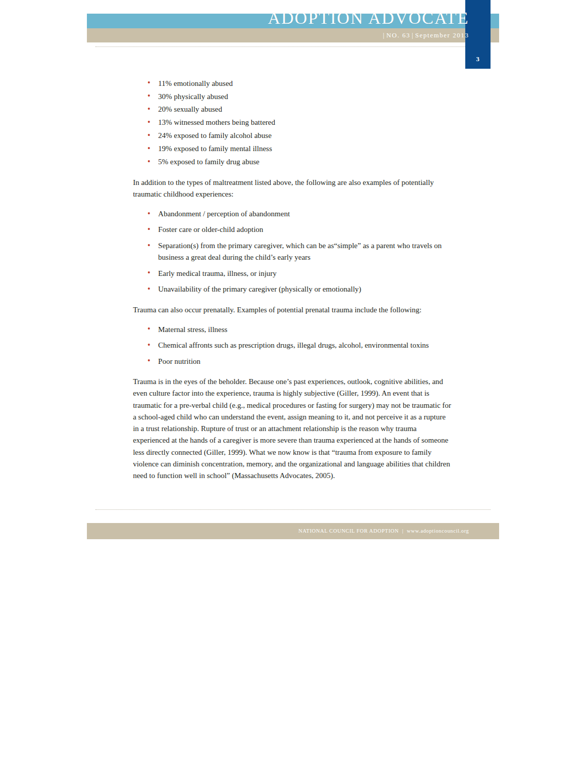ADOPTION ADVOCATE
| NO. 63 | September 2013
3
11% emotionally abused
30% physically abused
20% sexually abused
13% witnessed mothers being battered
24% exposed to family alcohol abuse
19% exposed to family mental illness
5% exposed to family drug abuse
In addition to the types of maltreatment listed above, the following are also examples of potentially traumatic childhood experiences:
Abandonment / perception of abandonment
Foster care or older-child adoption
Separation(s) from the primary caregiver, which can be as“simple” as a parent who travels on business a great deal during the child’s early years
Early medical trauma, illness, or injury
Unavailability of the primary caregiver (physically or emotionally)
Trauma can also occur prenatally. Examples of potential prenatal trauma include the following:
Maternal stress, illness
Chemical affronts such as prescription drugs, illegal drugs, alcohol, environmental toxins
Poor nutrition
Trauma is in the eyes of the beholder. Because one’s past experiences, outlook, cognitive abilities, and even culture factor into the experience, trauma is highly subjective (Giller, 1999). An event that is traumatic for a pre-verbal child (e.g., medical procedures or fasting for surgery) may not be traumatic for a school-aged child who can understand the event, assign meaning to it, and not perceive it as a rupture in a trust relationship. Rupture of trust or an attachment relationship is the reason why trauma experienced at the hands of a caregiver is more severe than trauma experienced at the hands of someone less directly connected (Giller, 1999). What we now know is that “trauma from exposure to family violence can diminish concentration, memory, and the organizational and language abilities that children need to function well in school” (Massachusetts Advocates, 2005).
NATIONAL COUNCIL FOR ADOPTION | www.adoptioncouncil.org